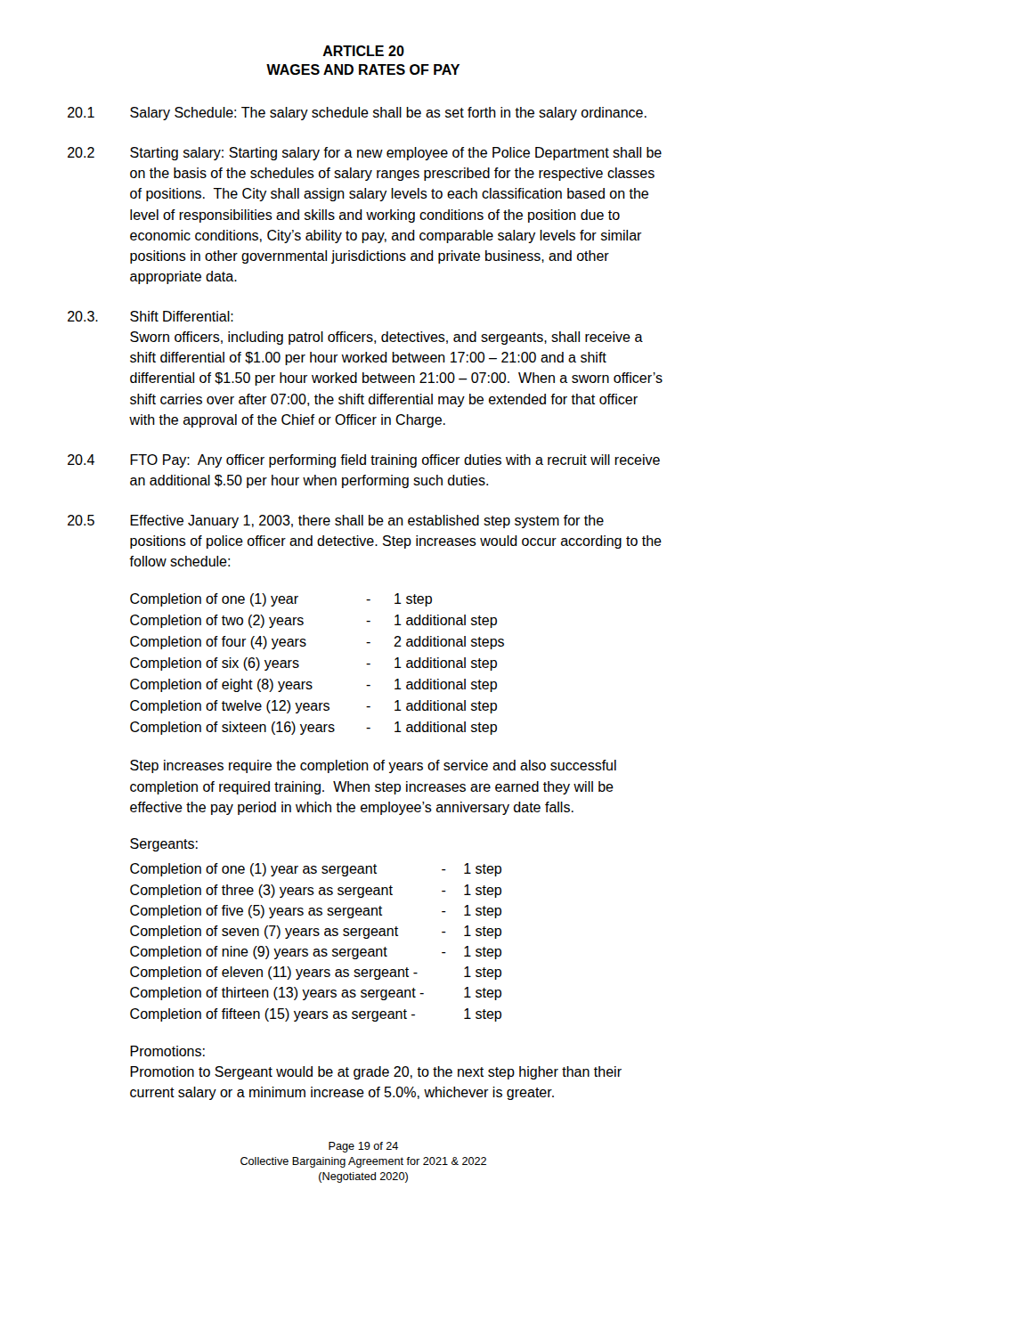ARTICLE 20
WAGES AND RATES OF PAY
20.1
Salary Schedule: The salary schedule shall be as set forth in the salary ordinance.
20.2
Starting salary: Starting salary for a new employee of the Police Department shall be on the basis of the schedules of salary ranges prescribed for the respective classes of positions. The City shall assign salary levels to each classification based on the level of responsibilities and skills and working conditions of the position due to economic conditions, City’s ability to pay, and comparable salary levels for similar positions in other governmental jurisdictions and private business, and other appropriate data.
20.3.
Shift Differential:
Sworn officers, including patrol officers, detectives, and sergeants, shall receive a shift differential of $1.00 per hour worked between 17:00 – 21:00 and a shift differential of $1.50 per hour worked between 21:00 – 07:00. When a sworn officer’s shift carries over after 07:00, the shift differential may be extended for that officer with the approval of the Chief or Officer in Charge.
20.4
FTO Pay: Any officer performing field training officer duties with a recruit will receive an additional $.50 per hour when performing such duties.
20.5
Effective January 1, 2003, there shall be an established step system for the positions of police officer and detective. Step increases would occur according to the follow schedule:
| Completion of one (1) year | - | 1 step |
| Completion of two (2) years | - | 1 additional step |
| Completion of four (4) years | - | 2 additional steps |
| Completion of six (6) years | - | 1 additional step |
| Completion of eight (8) years | - | 1 additional step |
| Completion of twelve (12) years | - | 1 additional step |
| Completion of sixteen (16) years | - | 1 additional step |
Step increases require the completion of years of service and also successful completion of required training. When step increases are earned they will be effective the pay period in which the employee’s anniversary date falls.
Sergeants:
| Completion of one (1) year as sergeant | - | 1 step |
| Completion of three (3) years as sergeant | - | 1 step |
| Completion of five (5) years as sergeant | - | 1 step |
| Completion of seven (7) years as sergeant | - | 1 step |
| Completion of nine (9) years as sergeant | - | 1 step |
| Completion of eleven (11) years as sergeant - | | 1 step |
| Completion of thirteen (13) years as sergeant - | | 1 step |
| Completion of fifteen (15) years as sergeant - | | 1 step |
Promotions:
Promotion to Sergeant would be at grade 20, to the next step higher than their current salary or a minimum increase of 5.0%, whichever is greater.
Page 19 of 24
Collective Bargaining Agreement for 2021 & 2022
(Negotiated 2020)